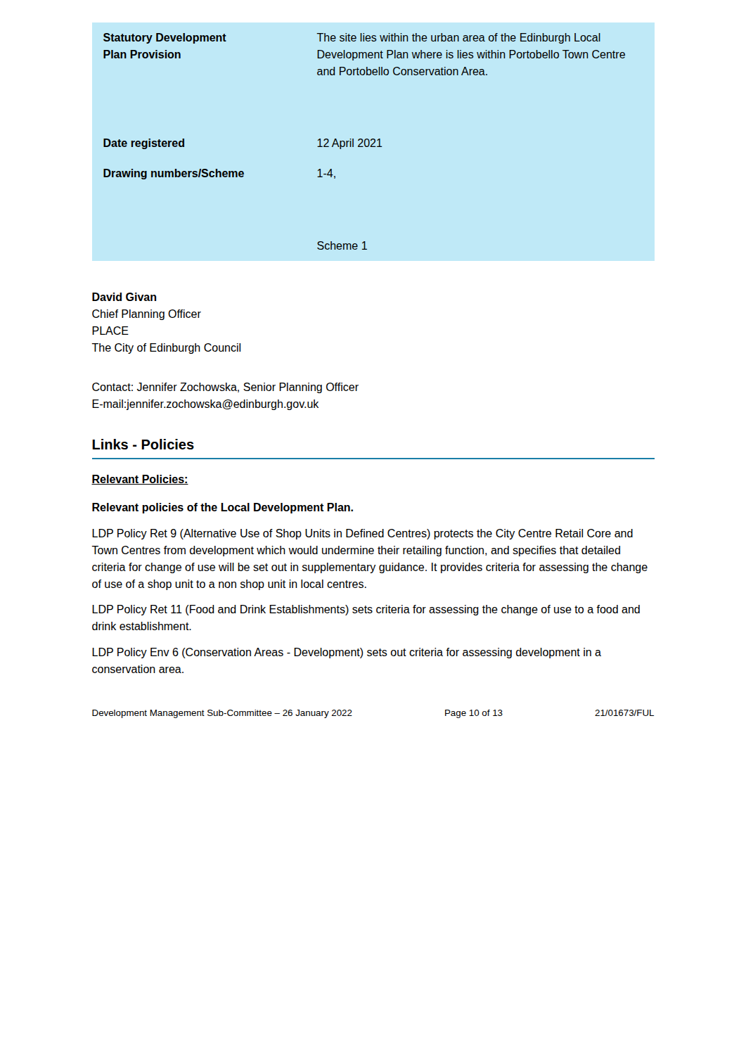| Statutory Development Plan Provision | The site lies within the urban area of the Edinburgh Local Development Plan where is lies within Portobello Town Centre and Portobello Conservation Area. |
| Date registered | 12 April 2021 |
| Drawing numbers/Scheme | 1-4, |
| | Scheme 1 |
David Givan
Chief Planning Officer
PLACE
The City of Edinburgh Council
Contact: Jennifer Zochowska, Senior Planning Officer
E-mail:jennifer.zochowska@edinburgh.gov.uk
Links - Policies
Relevant Policies:
Relevant policies of the Local Development Plan.
LDP Policy Ret 9 (Alternative Use of Shop Units in Defined Centres) protects the City Centre Retail Core and Town Centres from development which would undermine their retailing function, and specifies that detailed criteria for change of use will be set out in supplementary guidance. It provides criteria for assessing the change of use of a shop unit to a non shop unit in local centres.
LDP Policy Ret 11 (Food and Drink Establishments) sets criteria for assessing the change of use to a food and drink establishment.
LDP Policy Env 6 (Conservation Areas - Development) sets out criteria for assessing development in a conservation area.
Development Management Sub-Committee – 26 January 2022 Page 10 of 13 21/01673/FUL